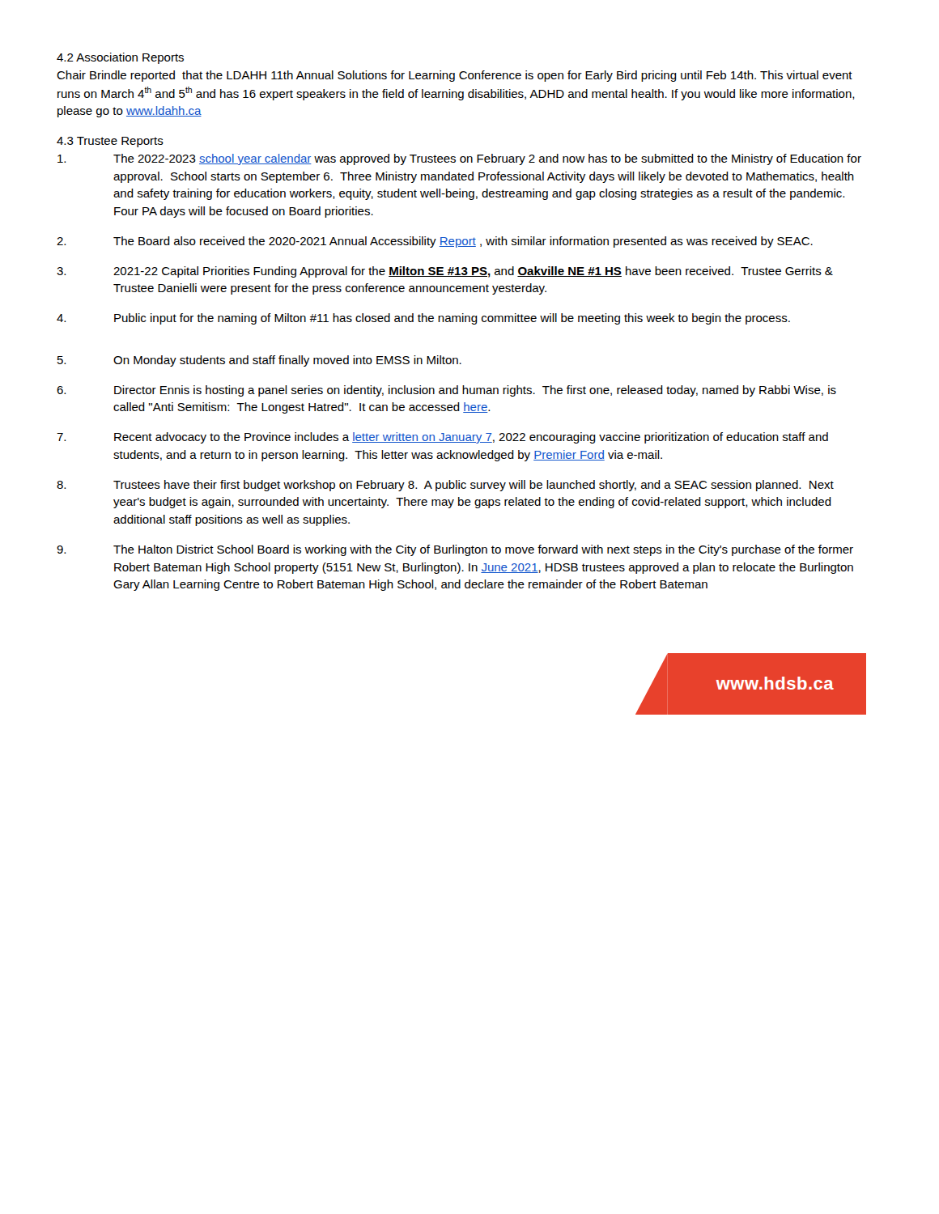4.2 Association Reports
Chair Brindle reported that the LDAHH 11th Annual Solutions for Learning Conference is open for Early Bird pricing until Feb 14th. This virtual event runs on March 4th and 5th and has 16 expert speakers in the field of learning disabilities, ADHD and mental health. If you would like more information, please go to www.ldahh.ca
4.3 Trustee Reports
1.
The 2022-2023 school year calendar was approved by Trustees on February 2 and now has to be submitted to the Ministry of Education for approval. School starts on September 6. Three Ministry mandated Professional Activity days will likely be devoted to Mathematics, health and safety training for education workers, equity, student well-being, destreaming and gap closing strategies as a result of the pandemic. Four PA days will be focused on Board priorities.
2.
The Board also received the 2020-2021 Annual Accessibility Report , with similar information presented as was received by SEAC.
3.
2021-22 Capital Priorities Funding Approval for the Milton SE #13 PS, and Oakville NE #1 HS have been received. Trustee Gerrits & Trustee Danielli were present for the press conference announcement yesterday.
4.
Public input for the naming of Milton #11 has closed and the naming committee will be meeting this week to begin the process.
5.
On Monday students and staff finally moved into EMSS in Milton.
6.
Director Ennis is hosting a panel series on identity, inclusion and human rights. The first one, released today, named by Rabbi Wise, is called "Anti Semitism: The Longest Hatred". It can be accessed here.
7.
Recent advocacy to the Province includes a letter written on January 7, 2022 encouraging vaccine prioritization of education staff and students, and a return to in person learning. This letter was acknowledged by Premier Ford via e-mail.
8.
Trustees have their first budget workshop on February 8. A public survey will be launched shortly, and a SEAC session planned. Next year's budget is again, surrounded with uncertainty. There may be gaps related to the ending of covid-related support, which included additional staff positions as well as supplies.
9.
The Halton District School Board is working with the City of Burlington to move forward with next steps in the City's purchase of the former Robert Bateman High School property (5151 New St, Burlington). In June 2021, HDSB trustees approved a plan to relocate the Burlington Gary Allan Learning Centre to Robert Bateman High School, and declare the remainder of the Robert Bateman
www.hdsb.ca